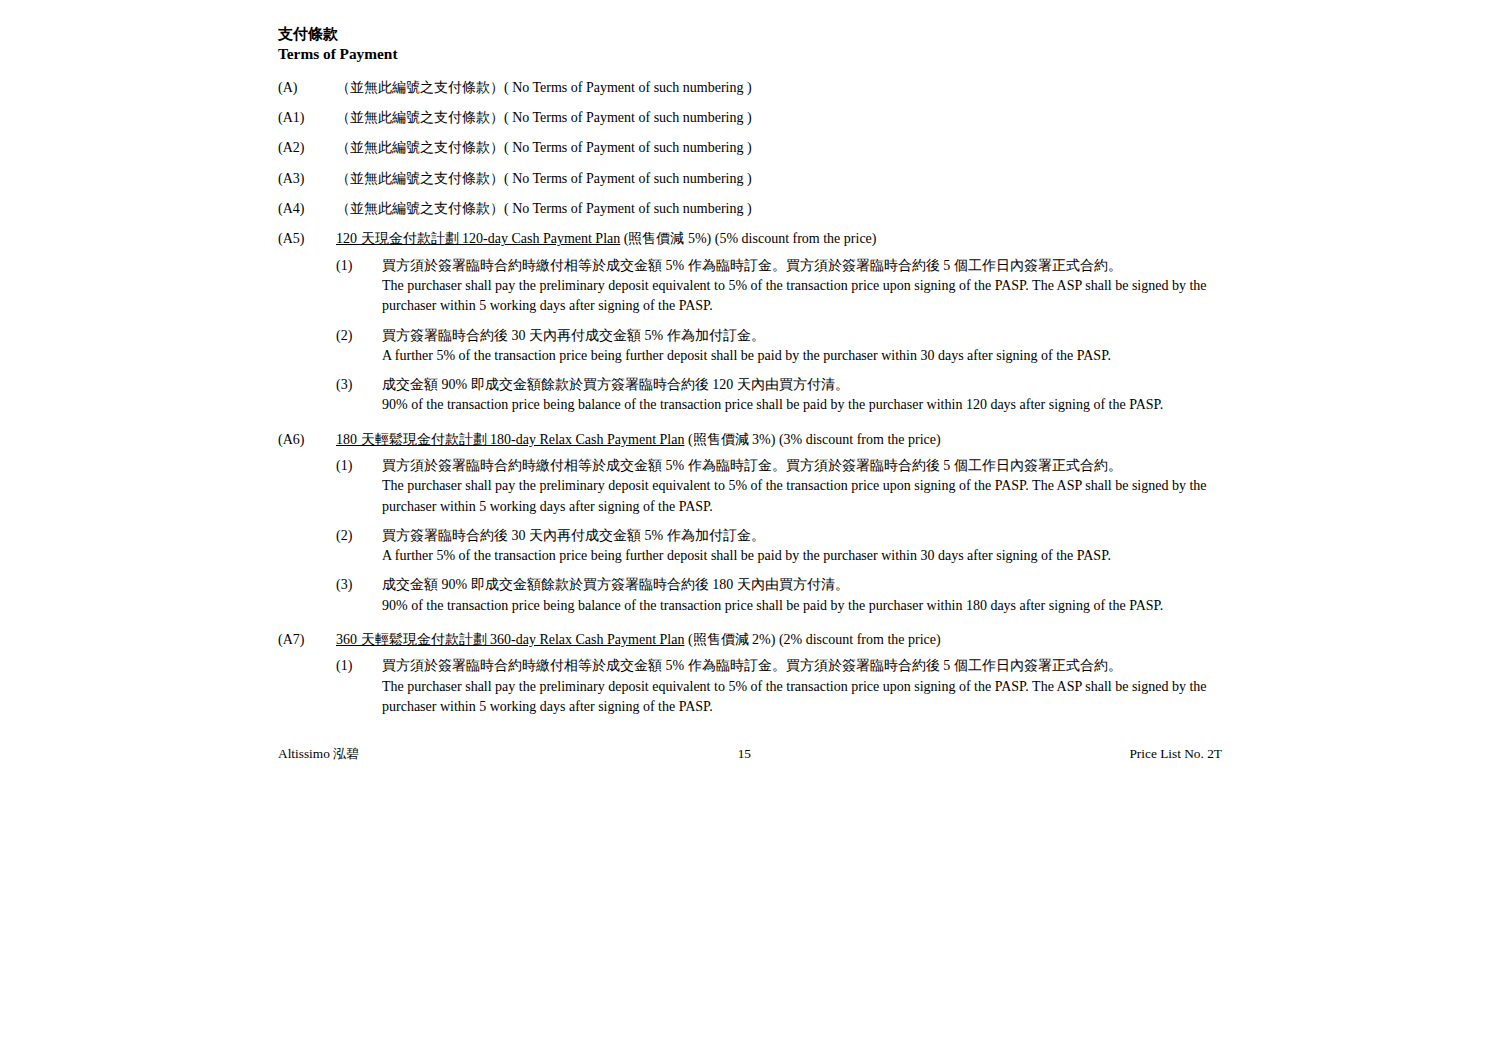支付條款
Terms of Payment
(A)
（並無此編號之支付條款）( No Terms of Payment of such numbering )
(A1)
（並無此編號之支付條款）( No Terms of Payment of such numbering )
(A2)
（並無此編號之支付條款）( No Terms of Payment of such numbering )
(A3)
（並無此編號之支付條款）( No Terms of Payment of such numbering )
(A4)
（並無此編號之支付條款）( No Terms of Payment of such numbering )
(A5)
120 天現金付款計劃 120-day Cash Payment Plan (照售價減 5%) (5% discount from the price)
(1)
買方須於簽署臨時合約時繳付相等於成交金額 5% 作為臨時訂金。買方須於簽署臨時合約後 5 個工作日內簽署正式合約。
The purchaser shall pay the preliminary deposit equivalent to 5% of the transaction price upon signing of the PASP. The ASP shall be signed by the purchaser within 5 working days after signing of the PASP.
(2)
買方簽署臨時合約後 30 天內再付成交金額 5% 作為加付訂金。
A further 5% of the transaction price being further deposit shall be paid by the purchaser within 30 days after signing of the PASP.
(3)
成交金額 90% 即成交金額餘款於買方簽署臨時合約後 120 天內由買方付清。
90% of the transaction price being balance of the transaction price shall be paid by the purchaser within 120 days after signing of the PASP.
(A6)
180 天輕鬆現金付款計劃 180-day Relax Cash Payment Plan (照售價減 3%) (3% discount from the price)
(1)
買方須於簽署臨時合約時繳付相等於成交金額 5% 作為臨時訂金。買方須於簽署臨時合約後 5 個工作日內簽署正式合約。
The purchaser shall pay the preliminary deposit equivalent to 5% of the transaction price upon signing of the PASP. The ASP shall be signed by the purchaser within 5 working days after signing of the PASP.
(2)
買方簽署臨時合約後 30 天內再付成交金額 5% 作為加付訂金。
A further 5% of the transaction price being further deposit shall be paid by the purchaser within 30 days after signing of the PASP.
(3)
成交金額 90% 即成交金額餘款於買方簽署臨時合約後 180 天內由買方付清。
90% of the transaction price being balance of the transaction price shall be paid by the purchaser within 180 days after signing of the PASP.
(A7)
360 天輕鬆現金付款計劃 360-day Relax Cash Payment Plan (照售價減 2%) (2% discount from the price)
(1)
買方須於簽署臨時合約時繳付相等於成交金額 5% 作為臨時訂金。買方須於簽署臨時合約後 5 個工作日內簽署正式合約。
The purchaser shall pay the preliminary deposit equivalent to 5% of the transaction price upon signing of the PASP. The ASP shall be signed by the purchaser within 5 working days after signing of the PASP.
Altissimo 泓碧
15
Price List No. 2T